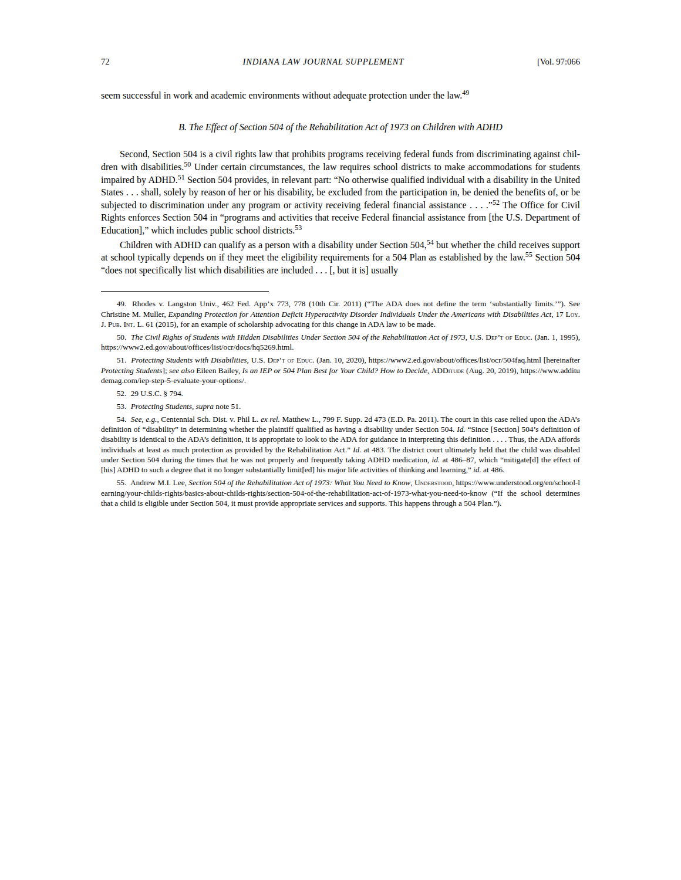72 INDIANA LAW JOURNAL SUPPLEMENT [Vol. 97:066
seem successful in work and academic environments without adequate protection under the law.49
B. The Effect of Section 504 of the Rehabilitation Act of 1973 on Children with ADHD
Second, Section 504 is a civil rights law that prohibits programs receiving federal funds from discriminating against children with disabilities.50 Under certain circumstances, the law requires school districts to make accommodations for students impaired by ADHD.51 Section 504 provides, in relevant part: “No otherwise qualified individual with a disability in the United States . . . shall, solely by reason of her or his disability, be excluded from the participation in, be denied the benefits of, or be subjected to discrimination under any program or activity receiving federal financial assistance . . . .”52 The Office for Civil Rights enforces Section 504 in “programs and activities that receive Federal financial assistance from [the U.S. Department of Education],” which includes public school districts.53
Children with ADHD can qualify as a person with a disability under Section 504,54 but whether the child receives support at school typically depends on if they meet the eligibility requirements for a 504 Plan as established by the law.55 Section 504 “does not specifically list which disabilities are included . . . [, but it is] usually
49. Rhodes v. Langston Univ., 462 Fed. App’x 773, 778 (10th Cir. 2011) (“The ADA does not define the term ‘substantially limits.’”). See Christine M. Muller, Expanding Protection for Attention Deficit Hyperactivity Disorder Individuals Under the Americans with Disabilities Act, 17 Loy. J. Pub. Int. L. 61 (2015), for an example of scholarship advocating for this change in ADA law to be made.
50. The Civil Rights of Students with Hidden Disabilities Under Section 504 of the Rehabilitation Act of 1973, U.S. Dep’t of Educ. (Jan. 1, 1995), https://www2.ed.gov/about/offices/list/ocr/docs/hq5269.html.
51. Protecting Students with Disabilities, U.S. Dep’t of Educ. (Jan. 10, 2020), https://www2.ed.gov/about/offices/list/ocr/504faq.html [hereinafter Protecting Students]; see also Eileen Bailey, Is an IEP or 504 Plan Best for Your Child? How to Decide, ADDitude (Aug. 20, 2019), https://www.additudemag.com/iep-step-5-evaluate-your-options/.
52. 29 U.S.C. § 794.
53. Protecting Students, supra note 51.
54. See, e.g., Centennial Sch. Dist. v. Phil L. ex rel. Matthew L., 799 F. Supp. 2d 473 (E.D. Pa. 2011). The court in this case relied upon the ADA’s definition of “disability” in determining whether the plaintiff qualified as having a disability under Section 504. Id. “Since [Section] 504’s definition of disability is identical to the ADA’s definition, it is appropriate to look to the ADA for guidance in interpreting this definition . . . . Thus, the ADA affords individuals at least as much protection as provided by the Rehabilitation Act.” Id. at 483. The district court ultimately held that the child was disabled under Section 504 during the times that he was not properly and frequently taking ADHD medication, id. at 486–87, which “mitigate[d] the effect of [his] ADHD to such a degree that it no longer substantially limit[ed] his major life activities of thinking and learning,” id. at 486.
55. Andrew M.I. Lee, Section 504 of the Rehabilitation Act of 1973: What You Need to Know, Understood, https://www.understood.org/en/school-learning/your-childs-rights/basics-about-childs-rights/section-504-of-the-rehabilitation-act-of-1973-what-you-need-to-know (“If the school determines that a child is eligible under Section 504, it must provide appropriate services and supports. This happens through a 504 Plan.”).